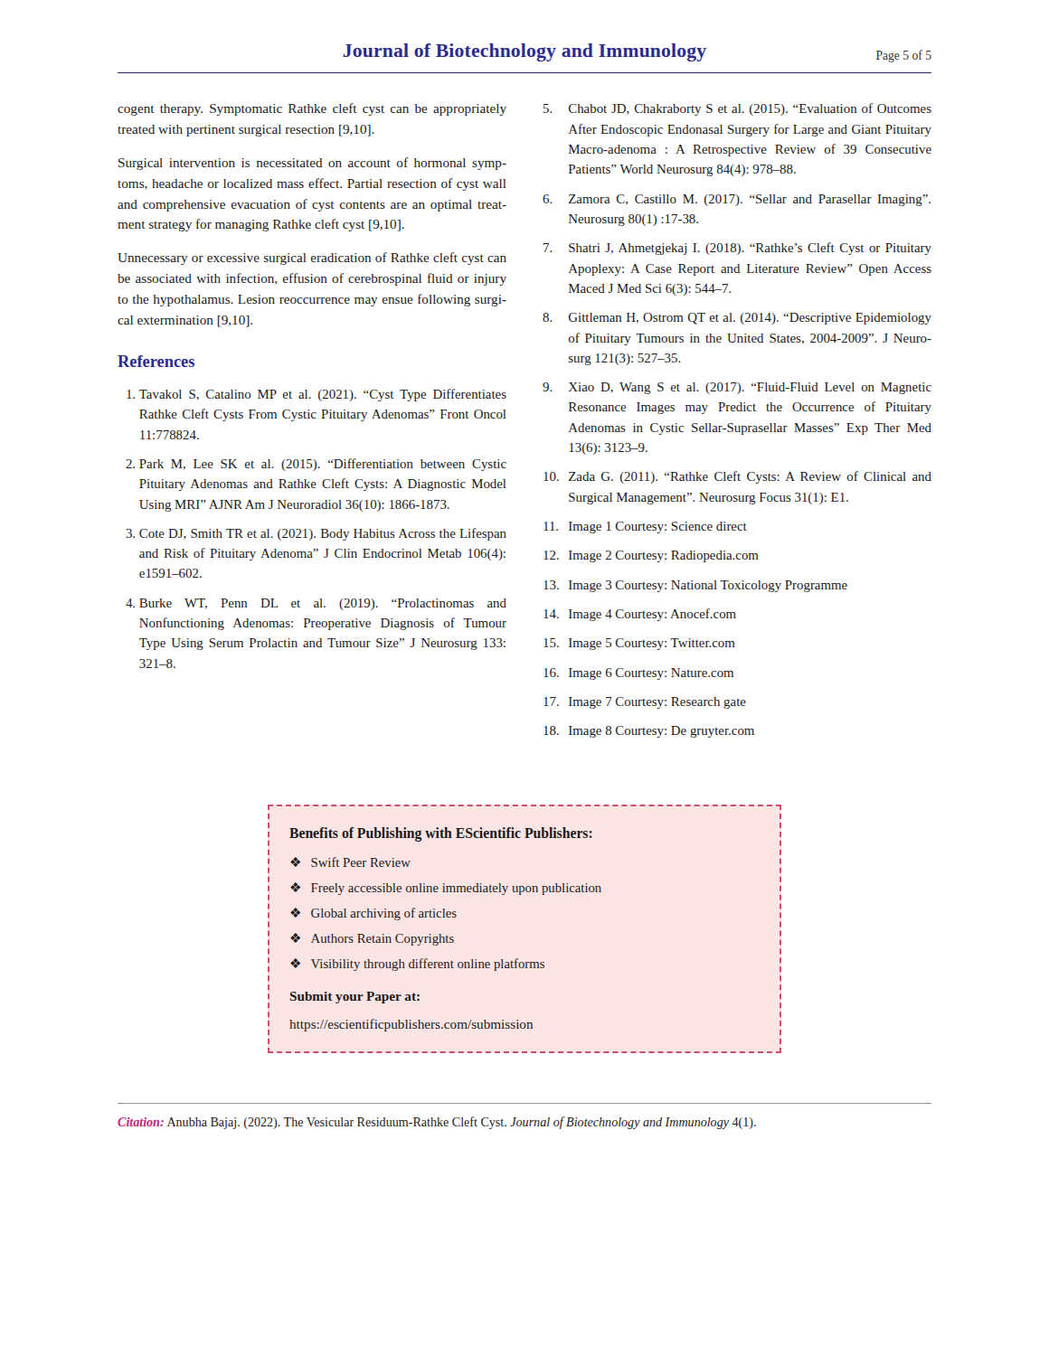Journal of Biotechnology and Immunology
Page 5 of 5
cogent therapy. Symptomatic Rathke cleft cyst can be appropriately treated with pertinent surgical resection [9,10].
Surgical intervention is necessitated on account of hormonal symptoms, headache or localized mass effect. Partial resection of cyst wall and comprehensive evacuation of cyst contents are an optimal treatment strategy for managing Rathke cleft cyst [9,10].
Unnecessary or excessive surgical eradication of Rathke cleft cyst can be associated with infection, effusion of cerebrospinal fluid or injury to the hypothalamus. Lesion reoccurrence may ensue following surgical extermination [9,10].
References
Tavakol S, Catalino MP et al. (2021). “Cyst Type Differentiates Rathke Cleft Cysts From Cystic Pituitary Adenomas” Front Oncol 11:778824.
Park M, Lee SK et al. (2015). “Differentiation between Cystic Pituitary Adenomas and Rathke Cleft Cysts: A Diagnostic Model Using MRI” AJNR Am J Neuroradiol 36(10): 1866-1873.
Cote DJ, Smith TR et al. (2021). Body Habitus Across the Lifespan and Risk of Pituitary Adenoma” J Clin Endocrinol Metab 106(4): e1591–602.
Burke WT, Penn DL et al. (2019). “Prolactinomas and Nonfunctioning Adenomas: Preoperative Diagnosis of Tumour Type Using Serum Prolactin and Tumour Size” J Neurosurg 133: 321–8.
Chabot JD, Chakraborty S et al. (2015). “Evaluation of Outcomes After Endoscopic Endonasal Surgery for Large and Giant Pituitary Macro-adenoma : A Retrospective Review of 39 Consecutive Patients” World Neurosurg 84(4): 978–88.
Zamora C, Castillo M. (2017). “Sellar and Parasellar Imaging”. Neurosurg 80(1) :17-38.
Shatri J, Ahmetgjekaj I. (2018). “Rathke’s Cleft Cyst or Pituitary Apoplexy: A Case Report and Literature Review” Open Access Maced J Med Sci 6(3): 544–7.
Gittleman H, Ostrom QT et al. (2014). “Descriptive Epidemiology of Pituitary Tumours in the United States, 2004-2009”. J Neuro-surg 121(3): 527–35.
Xiao D, Wang S et al. (2017). “Fluid-Fluid Level on Magnetic Resonance Images may Predict the Occurrence of Pituitary Adenomas in Cystic Sellar-Suprasellar Masses” Exp Ther Med 13(6): 3123–9.
Zada G. (2011). “Rathke Cleft Cysts: A Review of Clinical and Surgical Management”. Neurosurg Focus 31(1): E1.
Image 1 Courtesy: Science direct
Image 2 Courtesy: Radiopedia.com
Image 3 Courtesy: National Toxicology Programme
Image 4 Courtesy: Anocef.com
Image 5 Courtesy: Twitter.com
Image 6 Courtesy: Nature.com
Image 7 Courtesy: Research gate
Image 8 Courtesy: De gruyter.com
Benefits of Publishing with EScientific Publishers:
Swift Peer Review
Freely accessible online immediately upon publication
Global archiving of articles
Authors Retain Copyrights
Visibility through different online platforms
Submit your Paper at:
https://escientificpublishers.com/submission
Citation: Anubha Bajaj. (2022). The Vesicular Residuum-Rathke Cleft Cyst. Journal of Biotechnology and Immunology 4(1).